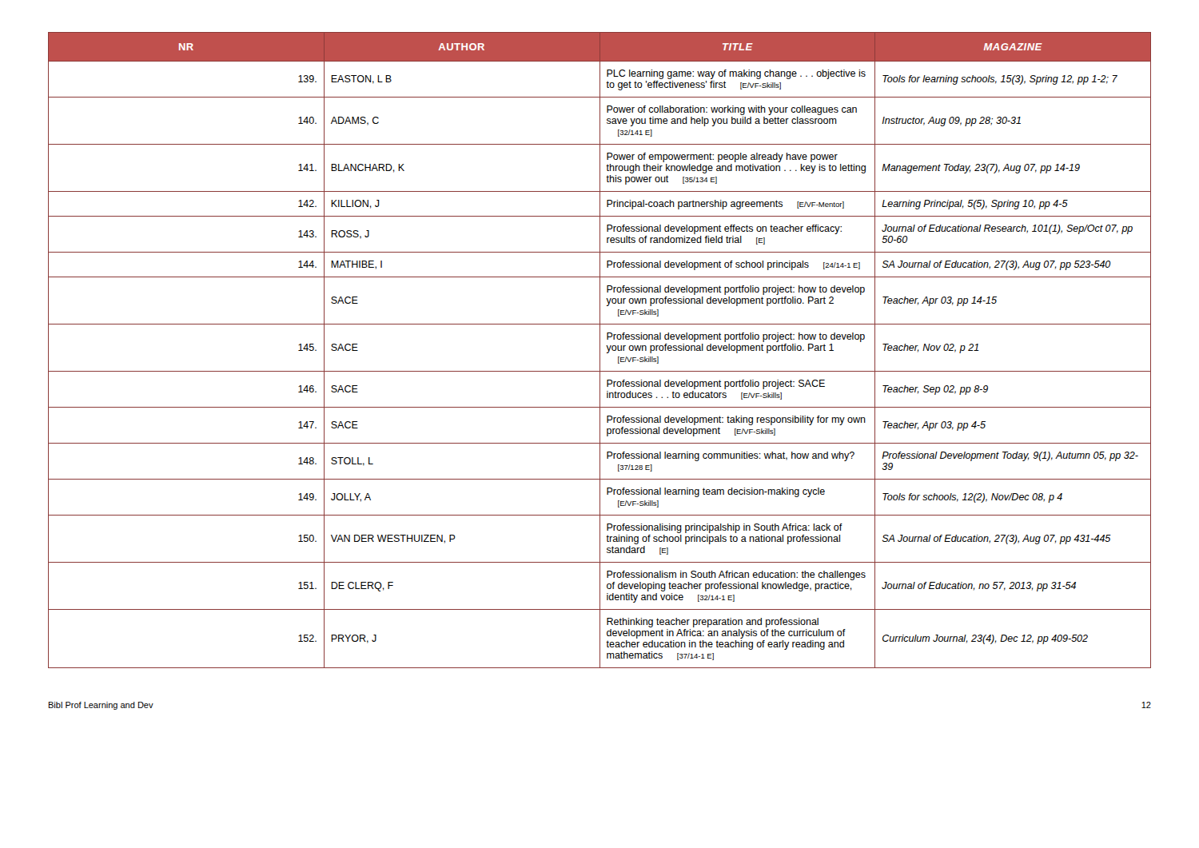| NR | AUTHOR | TITLE | MAGAZINE |
| --- | --- | --- | --- |
| 139. | EASTON, L B | PLC learning game: way of making change . . . objective is to get to 'effectiveness' first [E/VF-Skills] | Tools for learning schools, 15(3), Spring 12, pp 1-2; 7 |
| 140. | ADAMS, C | Power of collaboration: working with your colleagues can save you time and help you build a better classroom [32/141 E] | Instructor, Aug 09, pp 28; 30-31 |
| 141. | BLANCHARD, K | Power of empowerment: people already have power through their knowledge and motivation . . . key is to letting this power out [35/134 E] | Management Today, 23(7), Aug 07, pp 14-19 |
| 142. | KILLION, J | Principal-coach partnership agreements [E/VF-Mentor] | Learning Principal, 5(5), Spring 10, pp 4-5 |
| 143. | ROSS, J | Professional development effects on teacher efficacy: results of randomized field trial [E] | Journal of Educational Research, 101(1), Sep/Oct 07, pp 50-60 |
| 144. | MATHIBE, I | Professional development of school principals [24/14-1 E] | SA Journal of Education, 27(3), Aug 07, pp 523-540 |
| | SACE | Professional development portfolio project: how to develop your own professional development portfolio. Part 2 [E/VF-Skills] | Teacher, Apr 03, pp 14-15 |
| 145. | SACE | Professional development portfolio project: how to develop your own professional development portfolio. Part 1 [E/VF-Skills] | Teacher, Nov 02, p 21 |
| 146. | SACE | Professional development portfolio project: SACE introduces . . . to educators [E/VF-Skills] | Teacher, Sep 02, pp 8-9 |
| 147. | SACE | Professional development: taking responsibility for my own professional development [E/VF-Skills] | Teacher, Apr 03, pp 4-5 |
| 148. | STOLL, L | Professional learning communities: what, how and why? [37/128 E] | Professional Development Today, 9(1), Autumn 05, pp 32-39 |
| 149. | JOLLY, A | Professional learning team decision-making cycle [E/VF-Skills] | Tools for schools, 12(2), Nov/Dec 08, p 4 |
| 150. | VAN DER WESTHUIZEN, P | Professionalising principalship in South Africa: lack of training of school principals to a national professional standard [E] | SA Journal of Education, 27(3), Aug 07, pp 431-445 |
| 151. | DE CLERQ, F | Professionalism in South African education: the challenges of developing teacher professional knowledge, practice, identity and voice [32/14-1 E] | Journal of Education, no 57, 2013, pp 31-54 |
| 152. | PRYOR, J | Rethinking teacher preparation and professional development in Africa: an analysis of the curriculum of teacher education in the teaching of early reading and mathematics [37/14-1 E] | Curriculum Journal, 23(4), Dec 12, pp 409-502 |
Bibl Prof Learning and Dev 12